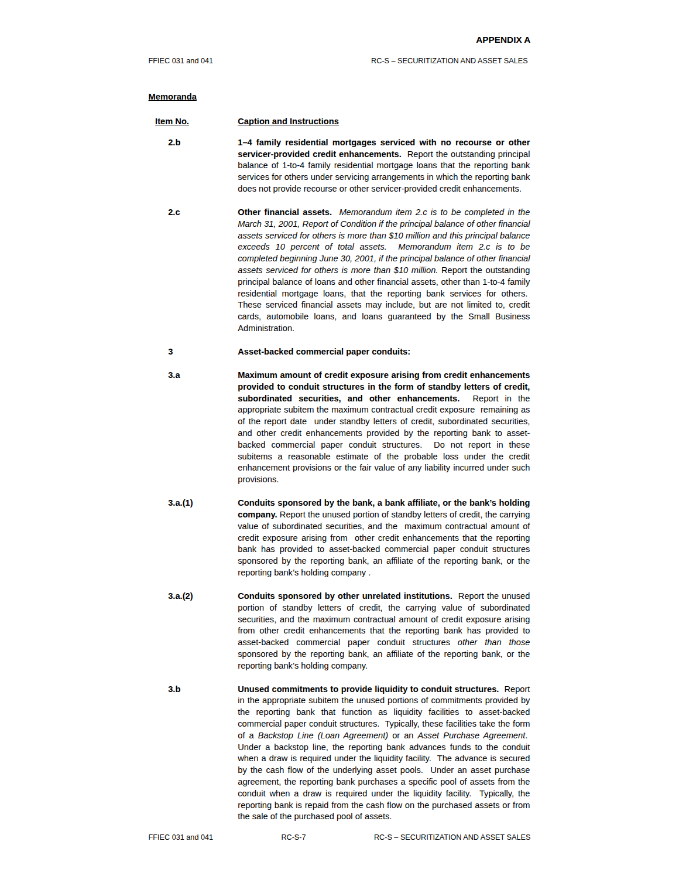APPENDIX A
FFIEC 031 and 041
RC-S – SECURITIZATION AND ASSET SALES
Memoranda
| Item No. | Caption and Instructions |
| --- | --- |
| 2.b | 1–4 family residential mortgages serviced with no recourse or other servicer-provided credit enhancements. Report the outstanding principal balance of 1-to-4 family residential mortgage loans that the reporting bank services for others under servicing arrangements in which the reporting bank does not provide recourse or other servicer-provided credit enhancements. |
| 2.c | Other financial assets. Memorandum item 2.c is to be completed in the March 31, 2001, Report of Condition if the principal balance of other financial assets serviced for others is more than $10 million and this principal balance exceeds 10 percent of total assets. Memorandum item 2.c is to be completed beginning June 30, 2001, if the principal balance of other financial assets serviced for others is more than $10 million. Report the outstanding principal balance of loans and other financial assets, other than 1-to-4 family residential mortgage loans, that the reporting bank services for others. These serviced financial assets may include, but are not limited to, credit cards, automobile loans, and loans guaranteed by the Small Business Administration. |
| 3 | Asset-backed commercial paper conduits: |
| 3.a | Maximum amount of credit exposure arising from credit enhancements provided to conduit structures in the form of standby letters of credit, subordinated securities, and other enhancements. Report in the appropriate subitem the maximum contractual credit exposure remaining as of the report date under standby letters of credit, subordinated securities, and other credit enhancements provided by the reporting bank to asset-backed commercial paper conduit structures. Do not report in these subitems a reasonable estimate of the probable loss under the credit enhancement provisions or the fair value of any liability incurred under such provisions. |
| 3.a.(1) | Conduits sponsored by the bank, a bank affiliate, or the bank’s holding company. Report the unused portion of standby letters of credit, the carrying value of subordinated securities, and the maximum contractual amount of credit exposure arising from other credit enhancements that the reporting bank has provided to asset-backed commercial paper conduit structures sponsored by the reporting bank, an affiliate of the reporting bank, or the reporting bank’s holding company . |
| 3.a.(2) | Conduits sponsored by other unrelated institutions. Report the unused portion of standby letters of credit, the carrying value of subordinated securities, and the maximum contractual amount of credit exposure arising from other credit enhancements that the reporting bank has provided to asset-backed commercial paper conduit structures other than those sponsored by the reporting bank, an affiliate of the reporting bank, or the reporting bank’s holding company. |
| 3.b | Unused commitments to provide liquidity to conduit structures. Report in the appropriate subitem the unused portions of commitments provided by the reporting bank that function as liquidity facilities to asset-backed commercial paper conduit structures. Typically, these facilities take the form of a Backstop Line (Loan Agreement) or an Asset Purchase Agreement . Under a backstop line, the reporting bank advances funds to the conduit when a draw is required under the liquidity facility. The advance is secured by the cash flow of the underlying asset pools. Under an asset purchase agreement, the reporting bank purchases a specific pool of assets from the conduit when a draw is required under the liquidity facility. Typically, the reporting bank is repaid from the cash flow on the purchased assets or from the sale of the purchased pool of assets. |
FFIEC 031 and 041
RC-S-7
RC-S – SECURITIZATION AND ASSET SALES